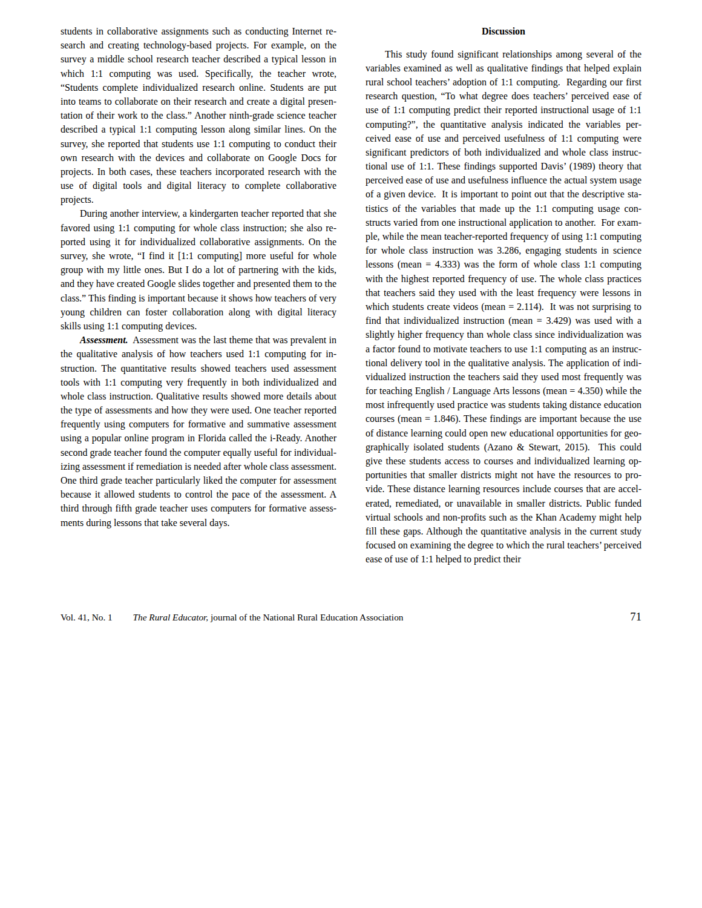students in collaborative assignments such as conducting Internet research and creating technology-based projects. For example, on the survey a middle school research teacher described a typical lesson in which 1:1 computing was used. Specifically, the teacher wrote, “Students complete individualized research online. Students are put into teams to collaborate on their research and create a digital presentation of their work to the class.” Another ninth-grade science teacher described a typical 1:1 computing lesson along similar lines. On the survey, she reported that students use 1:1 computing to conduct their own research with the devices and collaborate on Google Docs for projects. In both cases, these teachers incorporated research with the use of digital tools and digital literacy to complete collaborative projects.
During another interview, a kindergarten teacher reported that she favored using 1:1 computing for whole class instruction; she also reported using it for individualized collaborative assignments. On the survey, she wrote, “I find it [1:1 computing] more useful for whole group with my little ones. But I do a lot of partnering with the kids, and they have created Google slides together and presented them to the class.” This finding is important because it shows how teachers of very young children can foster collaboration along with digital literacy skills using 1:1 computing devices.
Assessment. Assessment was the last theme that was prevalent in the qualitative analysis of how teachers used 1:1 computing for instruction. The quantitative results showed teachers used assessment tools with 1:1 computing very frequently in both individualized and whole class instruction. Qualitative results showed more details about the type of assessments and how they were used. One teacher reported frequently using computers for formative and summative assessment using a popular online program in Florida called the i-Ready. Another second grade teacher found the computer equally useful for individualizing assessment if remediation is needed after whole class assessment. One third grade teacher particularly liked the computer for assessment because it allowed students to control the pace of the assessment. A third through fifth grade teacher uses computers for formative assessments during lessons that take several days.
Discussion
This study found significant relationships among several of the variables examined as well as qualitative findings that helped explain rural school teachers’ adoption of 1:1 computing. Regarding our first research question, “To what degree does teachers’ perceived ease of use of 1:1 computing predict their reported instructional usage of 1:1 computing?”, the quantitative analysis indicated the variables perceived ease of use and perceived usefulness of 1:1 computing were significant predictors of both individualized and whole class instructional use of 1:1. These findings supported Davis’ (1989) theory that perceived ease of use and usefulness influence the actual system usage of a given device. It is important to point out that the descriptive statistics of the variables that made up the 1:1 computing usage constructs varied from one instructional application to another. For example, while the mean teacher-reported frequency of using 1:1 computing for whole class instruction was 3.286, engaging students in science lessons (mean = 4.333) was the form of whole class 1:1 computing with the highest reported frequency of use. The whole class practices that teachers said they used with the least frequency were lessons in which students create videos (mean = 2.114). It was not surprising to find that individualized instruction (mean = 3.429) was used with a slightly higher frequency than whole class since individualization was a factor found to motivate teachers to use 1:1 computing as an instructional delivery tool in the qualitative analysis. The application of individualized instruction the teachers said they used most frequently was for teaching English / Language Arts lessons (mean = 4.350) while the most infrequently used practice was students taking distance education courses (mean = 1.846). These findings are important because the use of distance learning could open new educational opportunities for geographically isolated students (Azano & Stewart, 2015). This could give these students access to courses and individualized learning opportunities that smaller districts might not have the resources to provide. These distance learning resources include courses that are accelerated, remediated, or unavailable in smaller districts. Public funded virtual schools and non-profits such as the Khan Academy might help fill these gaps. Although the quantitative analysis in the current study focused on examining the degree to which the rural teachers’ perceived ease of use of 1:1 helped to predict their
Vol. 41, No. 1 The Rural Educator, journal of the National Rural Education Association
71